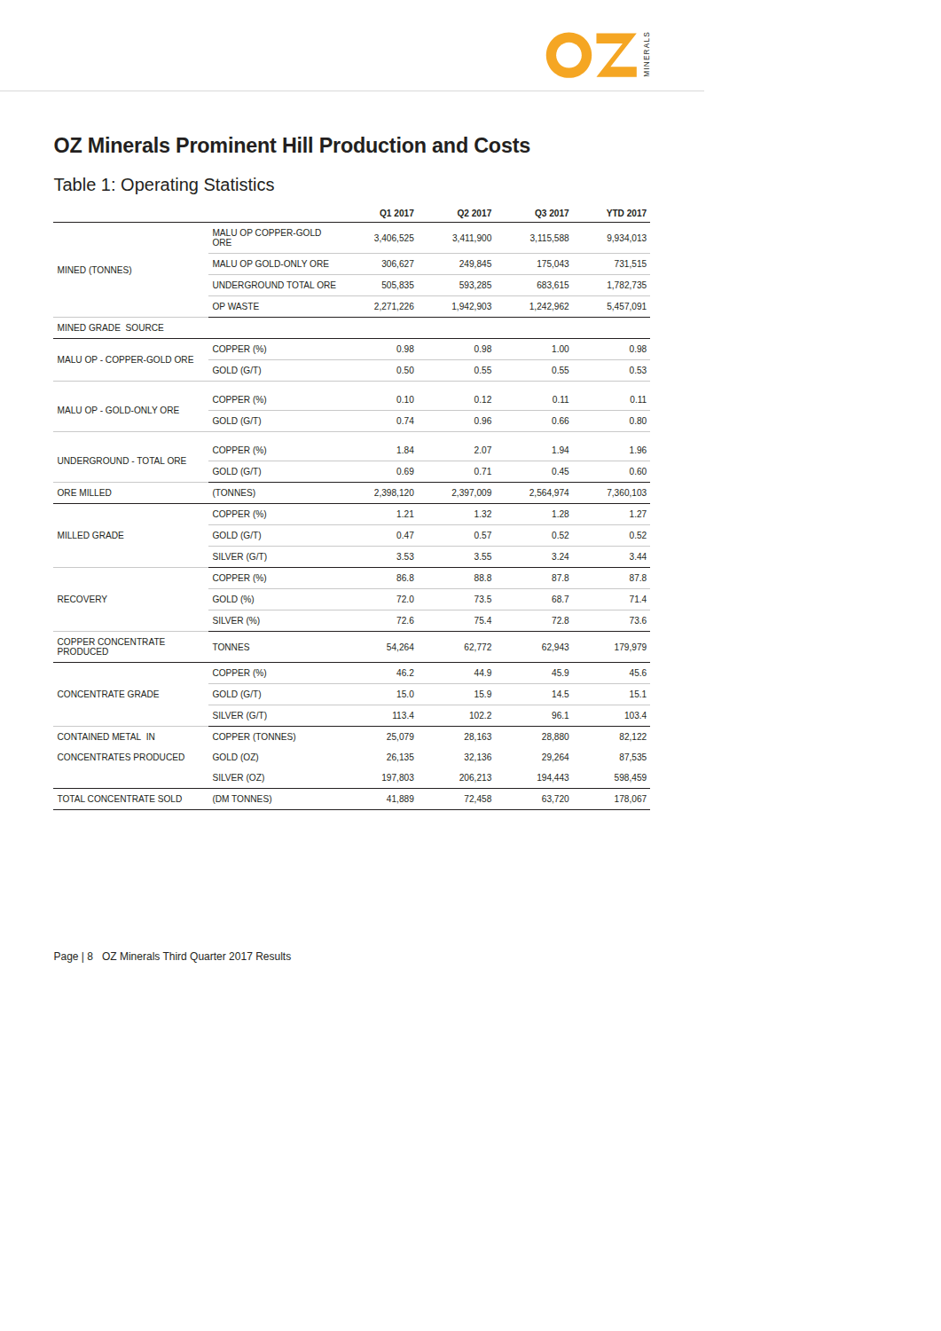MINERALS
OZ Minerals Prominent Hill Production and Costs
Table 1: Operating Statistics
| | | Q1 2017 | Q2 2017 | Q3 2017 | YTD 2017 |
| --- | --- | --- | --- | --- | --- |
| MINED (TONNES) | MALU OP COPPER-GOLD ORE | 3,406,525 | 3,411,900 | 3,115,588 | 9,934,013 |
| MALU OP GOLD-ONLY ORE | 306,627 | 249,845 | 175,043 | 731,515 |
| UNDERGROUND TOTAL ORE | 505,835 | 593,285 | 683,615 | 1,782,735 |
| OP WASTE | 2,271,226 | 1,942,903 | 1,242,962 | 5,457,091 |
| MINED GRADE SOURCE | | | | | |
| MALU OP - COPPER-GOLD ORE | COPPER (%) | 0.98 | 0.98 | 1.00 | 0.98 |
| GOLD (G/T) | 0.50 | 0.55 | 0.55 | 0.53 |
| MALU OP - GOLD-ONLY ORE | COPPER (%) | 0.10 | 0.12 | 0.11 | 0.11 |
| GOLD (G/T) | 0.74 | 0.96 | 0.66 | 0.80 |
| UNDERGROUND - TOTAL ORE | COPPER (%) | 1.84 | 2.07 | 1.94 | 1.96 |
| GOLD (G/T) | 0.69 | 0.71 | 0.45 | 0.60 |
| ORE MILLED | (TONNES) | 2,398,120 | 2,397,009 | 2,564,974 | 7,360,103 |
| MILLED GRADE | COPPER (%) | 1.21 | 1.32 | 1.28 | 1.27 |
| GOLD (G/T) | 0.47 | 0.57 | 0.52 | 0.52 |
| SILVER (G/T) | 3.53 | 3.55 | 3.24 | 3.44 |
| RECOVERY | COPPER (%) | 86.8 | 88.8 | 87.8 | 87.8 |
| GOLD (%) | 72.0 | 73.5 | 68.7 | 71.4 |
| SILVER (%) | 72.6 | 75.4 | 72.8 | 73.6 |
| COPPER CONCENTRATE PRODUCED | TONNES | 54,264 | 62,772 | 62,943 | 179,979 |
| CONCENTRATE GRADE | COPPER (%) | 46.2 | 44.9 | 45.9 | 45.6 |
| GOLD (G/T) | 15.0 | 15.9 | 14.5 | 15.1 |
| SILVER (G/T) | 113.4 | 102.2 | 96.1 | 103.4 |
| CONTAINED METAL IN | COPPER (TONNES) | 25,079 | 28,163 | 28,880 | 82,122 |
| CONCENTRATES PRODUCED | GOLD (OZ) | 26,135 | 32,136 | 29,264 | 87,535 |
| | SILVER (OZ) | 197,803 | 206,213 | 194,443 | 598,459 |
| TOTAL CONCENTRATE SOLD | (DM TONNES) | 41,889 | 72,458 | 63,720 | 178,067 |
Page | 8 OZ Minerals Third Quarter 2017 Results